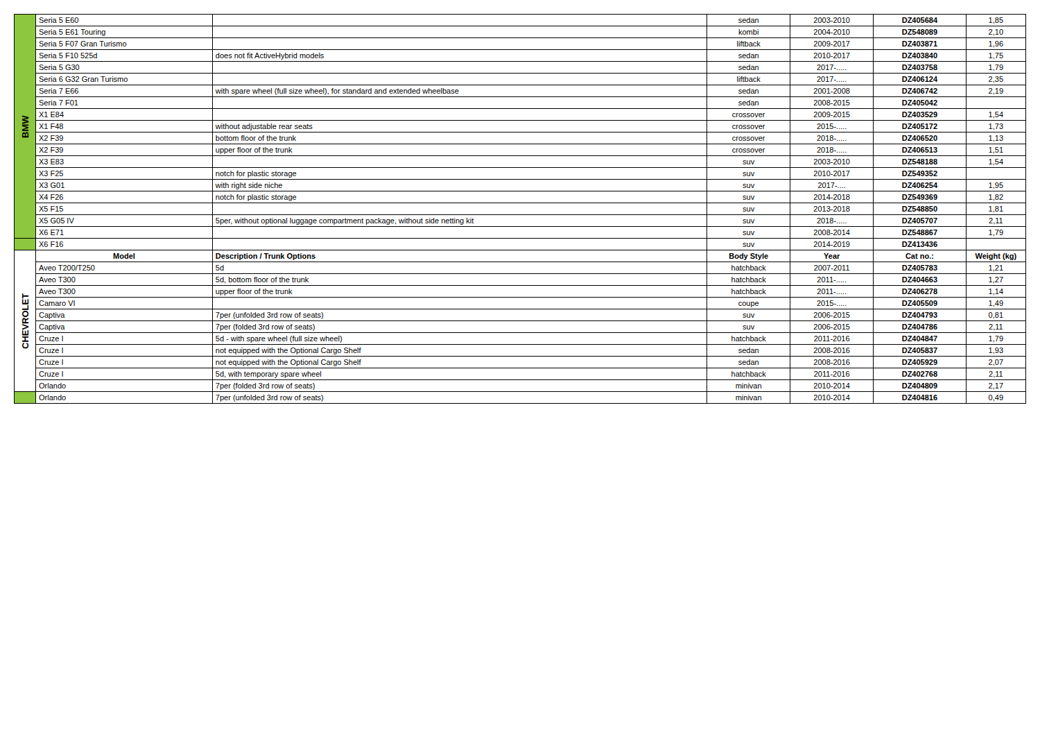| BMW | Seria 5 E60 | | sedan | 2003-2010 | DZ405684 | 1,85 |
| Seria 5 E61 Touring | | kombi | 2004-2010 | DZ548089 | 2,10 |
| Seria 5 F07 Gran Turismo | | liftback | 2009-2017 | DZ403871 | 1,96 |
| Seria 5 F10 525d | does not fit ActiveHybrid models | sedan | 2010-2017 | DZ403840 | 1,75 |
| Seria 5 G30 | | sedan | 2017-..... | DZ403758 | 1,79 |
| Seria 6 G32 Gran Turismo | | liftback | 2017-..... | DZ406124 | 2,35 |
| Seria 7 E66 | with spare wheel (full size wheel), for standard and extended wheelbase | sedan | 2001-2008 | DZ406742 | 2,19 |
| Seria 7 F01 | | sedan | 2008-2015 | DZ405042 | |
| X1 E84 | | crossover | 2009-2015 | DZ403529 | 1,54 |
| X1 F48 | without adjustable rear seats | crossover | 2015-..... | DZ405172 | 1,73 |
| X2 F39 | bottom floor of the trunk | crossover | 2018-..... | DZ406520 | 1,13 |
| X2 F39 | upper floor of the trunk | crossover | 2018-..... | DZ406513 | 1,51 |
| X3 E83 | | suv | 2003-2010 | DZ548188 | 1,54 |
| X3 F25 | notch for plastic storage | suv | 2010-2017 | DZ549352 | |
| X3 G01 | with right side niche | suv | 2017-.... | DZ406254 | 1,95 |
| X4 F26 | notch for plastic storage | suv | 2014-2018 | DZ549369 | 1,82 |
| X5 F15 | | suv | 2013-2018 | DZ548850 | 1,81 |
| X5 G05 IV | 5per, without optional luggage compartment package, without side netting kit | suv | 2018-..... | DZ405707 | 2,11 |
| X6 E71 | | suv | 2008-2014 | DZ548867 | 1,79 |
| | X6 F16 | | suv | 2014-2019 | DZ413436 | |
| CHEVROLET | Model | Description / Trunk Options | Body Style | Year | Cat no.: | Weight (kg) |
| Aveo T200/T250 | 5d | hatchback | 2007-2011 | DZ405783 | 1,21 |
| Aveo T300 | 5d, bottom floor of the trunk | hatchback | 2011-..... | DZ404663 | 1,27 |
| Aveo T300 | upper floor of the trunk | hatchback | 2011-..... | DZ406278 | 1,14 |
| Camaro VI | | coupe | 2015-..... | DZ405509 | 1,49 |
| Captiva | 7per (unfolded 3rd row of seats) | suv | 2006-2015 | DZ404793 | 0,81 |
| Captiva | 7per (folded 3rd row of seats) | suv | 2006-2015 | DZ404786 | 2,11 |
| Cruze I | 5d - with spare wheel (full size wheel) | hatchback | 2011-2016 | DZ404847 | 1,79 |
| Cruze I | not equipped with the Optional Cargo Shelf | sedan | 2008-2016 | DZ405837 | 1,93 |
| Cruze I | not equipped with the Optional Cargo Shelf | sedan | 2008-2016 | DZ405929 | 2,07 |
| Cruze I | 5d, with temporary spare wheel | hatchback | 2011-2016 | DZ402768 | 2,11 |
| Orlando | 7per (folded 3rd row of seats) | minivan | 2010-2014 | DZ404809 | 2,17 |
| | Orlando | 7per (unfolded 3rd row of seats) | minivan | 2010-2014 | DZ404816 | 0,49 |